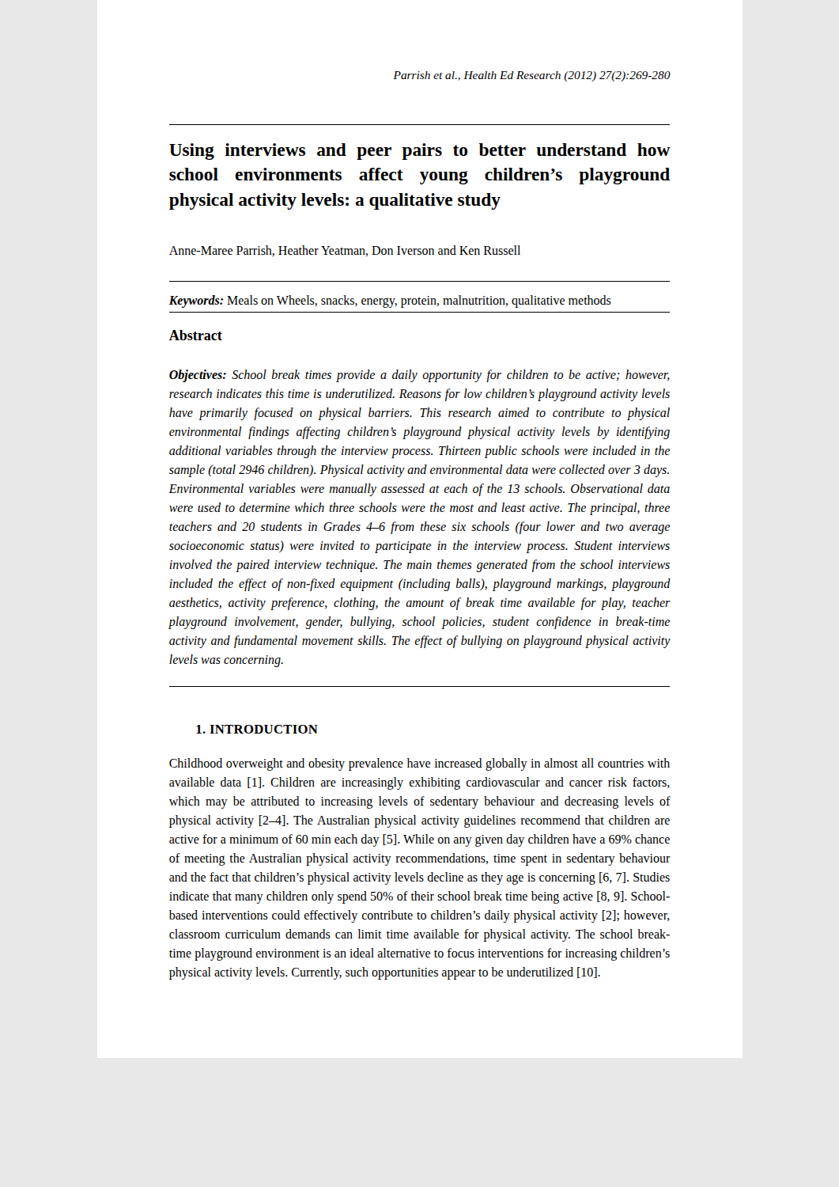Parrish et al., Health Ed Research (2012) 27(2):269-280
Using interviews and peer pairs to better understand how school environments affect young children’s playground physical activity levels: a qualitative study
Anne-Maree Parrish, Heather Yeatman, Don Iverson and Ken Russell
Keywords: Meals on Wheels, snacks, energy, protein, malnutrition, qualitative methods
Abstract
Objectives: School break times provide a daily opportunity for children to be active; however, research indicates this time is underutilized. Reasons for low children’s playground activity levels have primarily focused on physical barriers. This research aimed to contribute to physical environmental findings affecting children’s playground physical activity levels by identifying additional variables through the interview process. Thirteen public schools were included in the sample (total 2946 children). Physical activity and environmental data were collected over 3 days. Environmental variables were manually assessed at each of the 13 schools. Observational data were used to determine which three schools were the most and least active. The principal, three teachers and 20 students in Grades 4–6 from these six schools (four lower and two average socioeconomic status) were invited to participate in the interview process. Student interviews involved the paired interview technique. The main themes generated from the school interviews included the effect of non-fixed equipment (including balls), playground markings, playground aesthetics, activity preference, clothing, the amount of break time available for play, teacher playground involvement, gender, bullying, school policies, student confidence in break-time activity and fundamental movement skills. The effect of bullying on playground physical activity levels was concerning.
1. INTRODUCTION
Childhood overweight and obesity prevalence have increased globally in almost all countries with available data [1]. Children are increasingly exhibiting cardiovascular and cancer risk factors, which may be attributed to increasing levels of sedentary behaviour and decreasing levels of physical activity [2–4]. The Australian physical activity guidelines recommend that children are active for a minimum of 60 min each day [5]. While on any given day children have a 69% chance of meeting the Australian physical activity recommendations, time spent in sedentary behaviour and the fact that children’s physical activity levels decline as they age is concerning [6, 7]. Studies indicate that many children only spend 50% of their school break time being active [8, 9]. School-based interventions could effectively contribute to children’s daily physical activity [2]; however, classroom curriculum demands can limit time available for physical activity. The school break-time playground environment is an ideal alternative to focus interventions for increasing children’s physical activity levels. Currently, such opportunities appear to be underutilized [10].